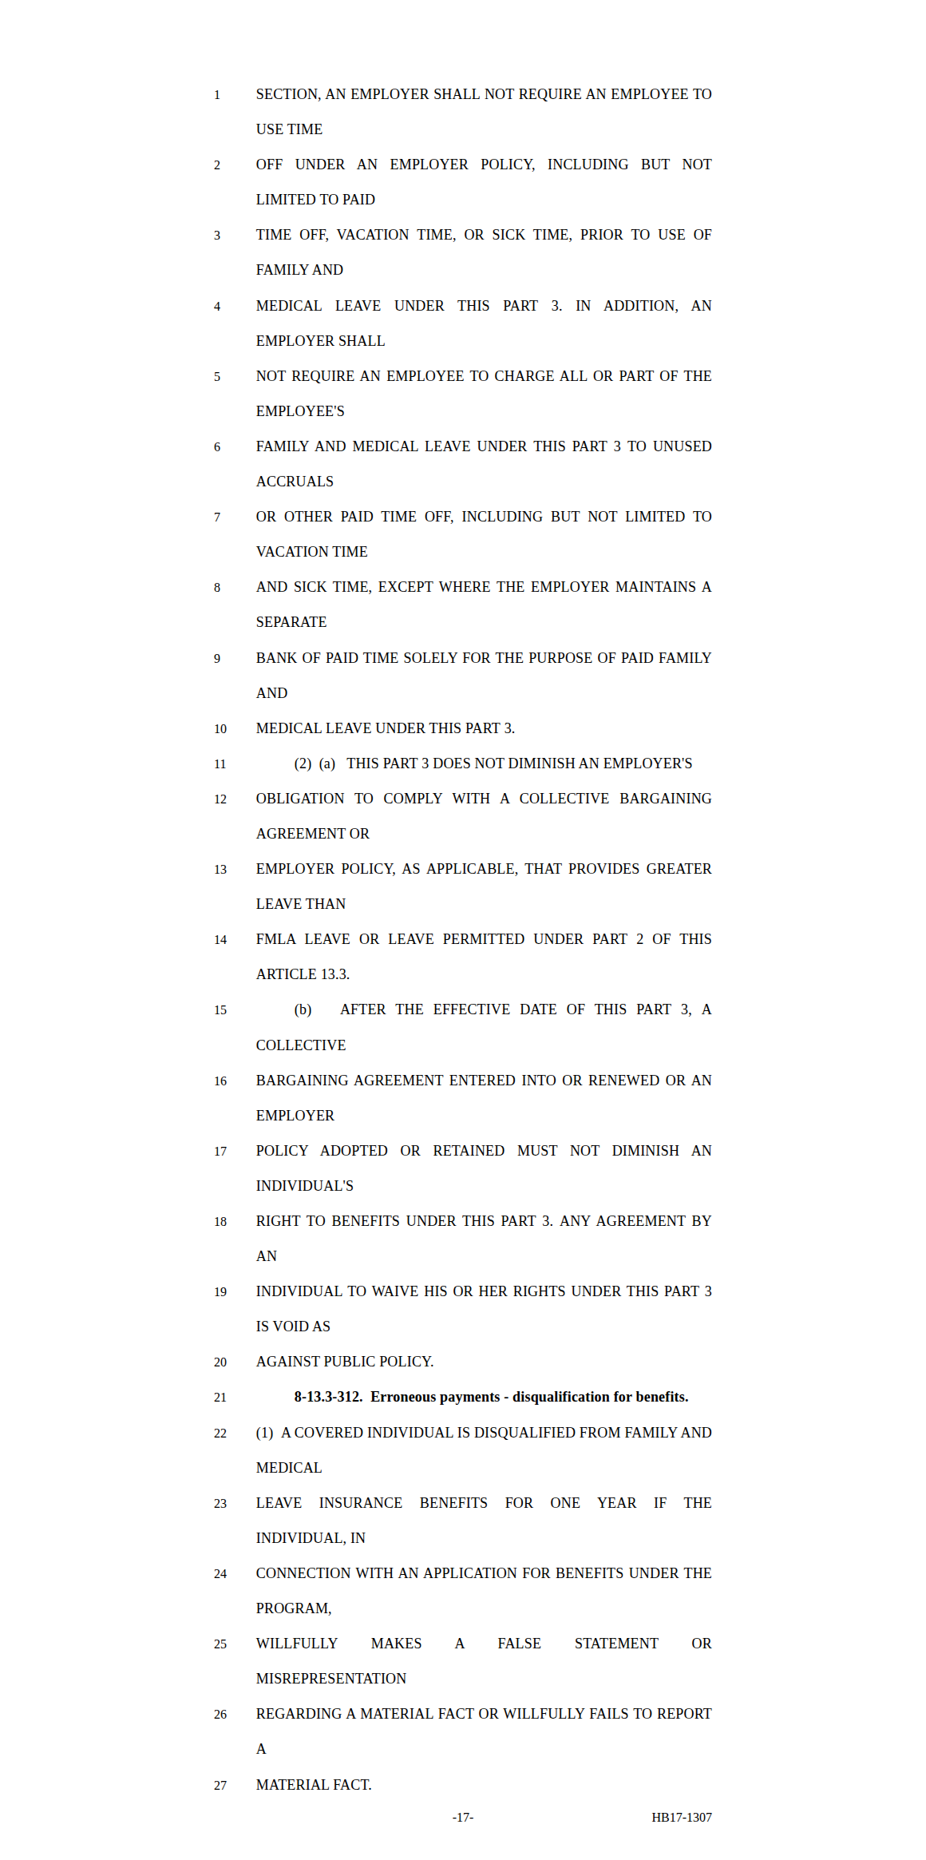1 SECTION, AN EMPLOYER SHALL NOT REQUIRE AN EMPLOYEE TO USE TIME
2 OFF UNDER AN EMPLOYER POLICY, INCLUDING BUT NOT LIMITED TO PAID
3 TIME OFF, VACATION TIME, OR SICK TIME, PRIOR TO USE OF FAMILY AND
4 MEDICAL LEAVE UNDER THIS PART 3. IN ADDITION, AN EMPLOYER SHALL
5 NOT REQUIRE AN EMPLOYEE TO CHARGE ALL OR PART OF THE EMPLOYEE'S
6 FAMILY AND MEDICAL LEAVE UNDER THIS PART 3 TO UNUSED ACCRUALS
7 OR OTHER PAID TIME OFF, INCLUDING BUT NOT LIMITED TO VACATION TIME
8 AND SICK TIME, EXCEPT WHERE THE EMPLOYER MAINTAINS A SEPARATE
9 BANK OF PAID TIME SOLELY FOR THE PURPOSE OF PAID FAMILY AND
10 MEDICAL LEAVE UNDER THIS PART 3.
11 (2) (a) THIS PART 3 DOES NOT DIMINISH AN EMPLOYER'S
12 OBLIGATION TO COMPLY WITH A COLLECTIVE BARGAINING AGREEMENT OR
13 EMPLOYER POLICY, AS APPLICABLE, THAT PROVIDES GREATER LEAVE THAN
14 FMLA LEAVE OR LEAVE PERMITTED UNDER PART 2 OF THIS ARTICLE 13.3.
15 (b) AFTER THE EFFECTIVE DATE OF THIS PART 3, A COLLECTIVE
16 BARGAINING AGREEMENT ENTERED INTO OR RENEWED OR AN EMPLOYER
17 POLICY ADOPTED OR RETAINED MUST NOT DIMINISH AN INDIVIDUAL'S
18 RIGHT TO BENEFITS UNDER THIS PART 3. ANY AGREEMENT BY AN
19 INDIVIDUAL TO WAIVE HIS OR HER RIGHTS UNDER THIS PART 3 IS VOID AS
20 AGAINST PUBLIC POLICY.
21 8-13.3-312. Erroneous payments - disqualification for benefits.
22(1) A COVERED INDIVIDUAL IS DISQUALIFIED FROM FAMILY AND MEDICAL
23 LEAVE INSURANCE BENEFITS FOR ONE YEAR IF THE INDIVIDUAL, IN
24 CONNECTION WITH AN APPLICATION FOR BENEFITS UNDER THE PROGRAM,
25 WILLFULLY MAKES A FALSE STATEMENT OR MISREPRESENTATION
26 REGARDING A MATERIAL FACT OR WILLFULLY FAILS TO REPORT A
27 MATERIAL FACT.
-17- HB17-1307